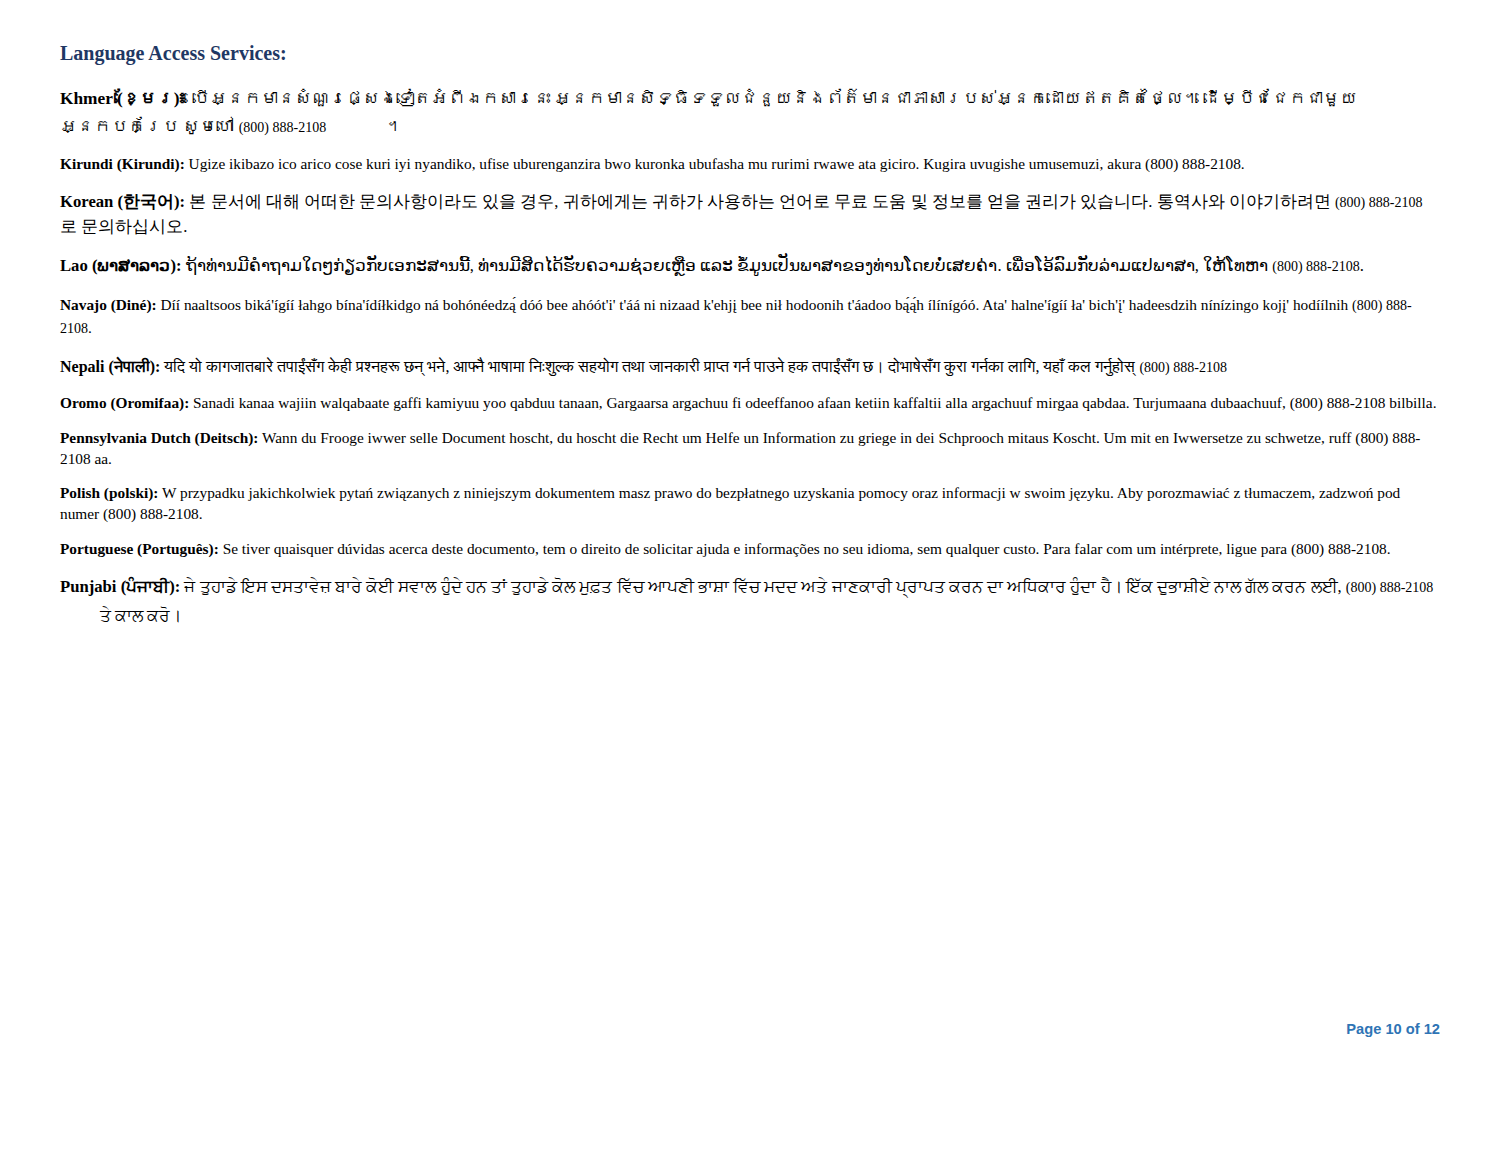Language Access Services:
Khmer (ខ្មែរ)៖ បើអ្នកមានសំណួរផ្សេងទៀតអំពីឯកសារនេះ អ្នកមានសិទ្ធិទទួលជំនួយនិងព័ត៌មានជាភាសារបស់អ្នកដោយឥតគិតថ្លៃ។ ដើម្បីជជែកជាមួយអ្នកបកប្រែ សូមហៅ (800) 888-2108 ។
Kirundi (Kirundi): Ugize ikibazo ico arico cose kuri iyi nyandiko, ufise uburenganzira bwo kuronka ubufasha mu rurimi rwawe ata giciro. Kugira uvugishe umusemuzi, akura (800) 888-2108.
Korean (한국어): 본 문서에 대해 어떠한 문의사항이라도 있을 경우, 귀하에게는 귀하가 사용하는 언어로 무료 도움 및 정보를 얻을 권리가 있습니다. 통역사와 이야기하려면 (800) 888-2108 로 문의하십시오.
Lao (ພາສາລາວ): ຖ້າທ່ານມີຄໍາຖາມໃດໆກ່ຽວກັບເອກະສານນີ້, ທ່ານມີສິດໄດ້ຮັບຄວາມຊ່ວຍເຫຼືອ ແລະ ຂໍ້ມູນເປັນພາສາຂອງທ່ານໂດຍບໍ່ເສຍຄ່າ. ເພື່ອໂອ້ລົມກັບລ່າມແປພາສາ, ໃຫ້ໂທຫາ (800) 888-2108.
Navajo (Diné): Díí naaltsoos biká'ígíí łahgo bína'ídíłkidgo ná bohónéedzą́ dóó bee ahóót'i' t'áá ni nizaad k'ehjį bee nił hodoonih t'áadoo bą́ą́h ílínígóó. Ata' halne'ígíí ła' bich'į' hadeesdzih nínízingo kojį' hodíílnih (800) 888-2108.
Nepali (नेपाली): यदि यो कागजातबारे तपाईंसँग केही प्रश्नहरू छन् भने, आफ्नै भाषामा निःशुल्क सहयोग तथा जानकारी प्राप्त गर्न पाउने हक तपाईंसँग छ। दोभाषेसँग कुरा गर्नका लागि, यहाँ कल गर्नुहोस् (800) 888-2108
Oromo (Oromifaa): Sanadi kanaa wajiin walqabaate gaffi kamiyuu yoo qabduu tanaan, Gargaarsa argachuu fi odeeffanoo afaan ketiin kaffaltii alla argachuuf mirgaa qabdaa. Turjumaana dubaachuuf, (800) 888-2108 bilbilla.
Pennsylvania Dutch (Deitsch): Wann du Frooge iwwer selle Document hoscht, du hoscht die Recht um Helfe un Information zu griege in dei Schprooch mitaus Koscht. Um mit en Iwwersetze zu schwetze, ruff (800) 888-2108 aa.
Polish (polski): W przypadku jakichkolwiek pytań związanych z niniejszym dokumentem masz prawo do bezpłatnego uzyskania pomocy oraz informacji w swoim języku. Aby porozmawiać z tłumaczem, zadzwoń pod numer (800) 888-2108.
Portuguese (Português): Se tiver quaisquer dúvidas acerca deste documento, tem o direito de solicitar ajuda e informações no seu idioma, sem qualquer custo. Para falar com um intérprete, ligue para (800) 888-2108.
Punjabi (ਪੰਜਾਬੀ): ਜੇ ਤੁਹਾਡੇ ਇਸ ਦਸਤਾਵੇਜ਼ ਬਾਰੇ ਕੋਈ ਸਵਾਲ ਹੁੰਦੇ ਹਨ ਤਾਂ ਤੁਹਾਡੇ ਕੋਲ ਮੁਫ਼ਤ ਵਿੱਚ ਆਪਣੀ ਭਾਸ਼ਾ ਵਿੱਚ ਮਦਦ ਅਤੇ ਜਾਣਕਾਰੀ ਪ੍ਰਾਪਤ ਕਰਨ ਦਾ ਅਧਿਕਾਰ ਹੁੰਦਾ ਹੈ। ਇੱਕ ਦੁਭਾਸ਼ੀਏ ਨਾਲ ਗੱਲ ਕਰਨ ਲਈ, (800) 888-2108 ਤੇ ਕਾਲ ਕਰੋ।
Page 10 of 12